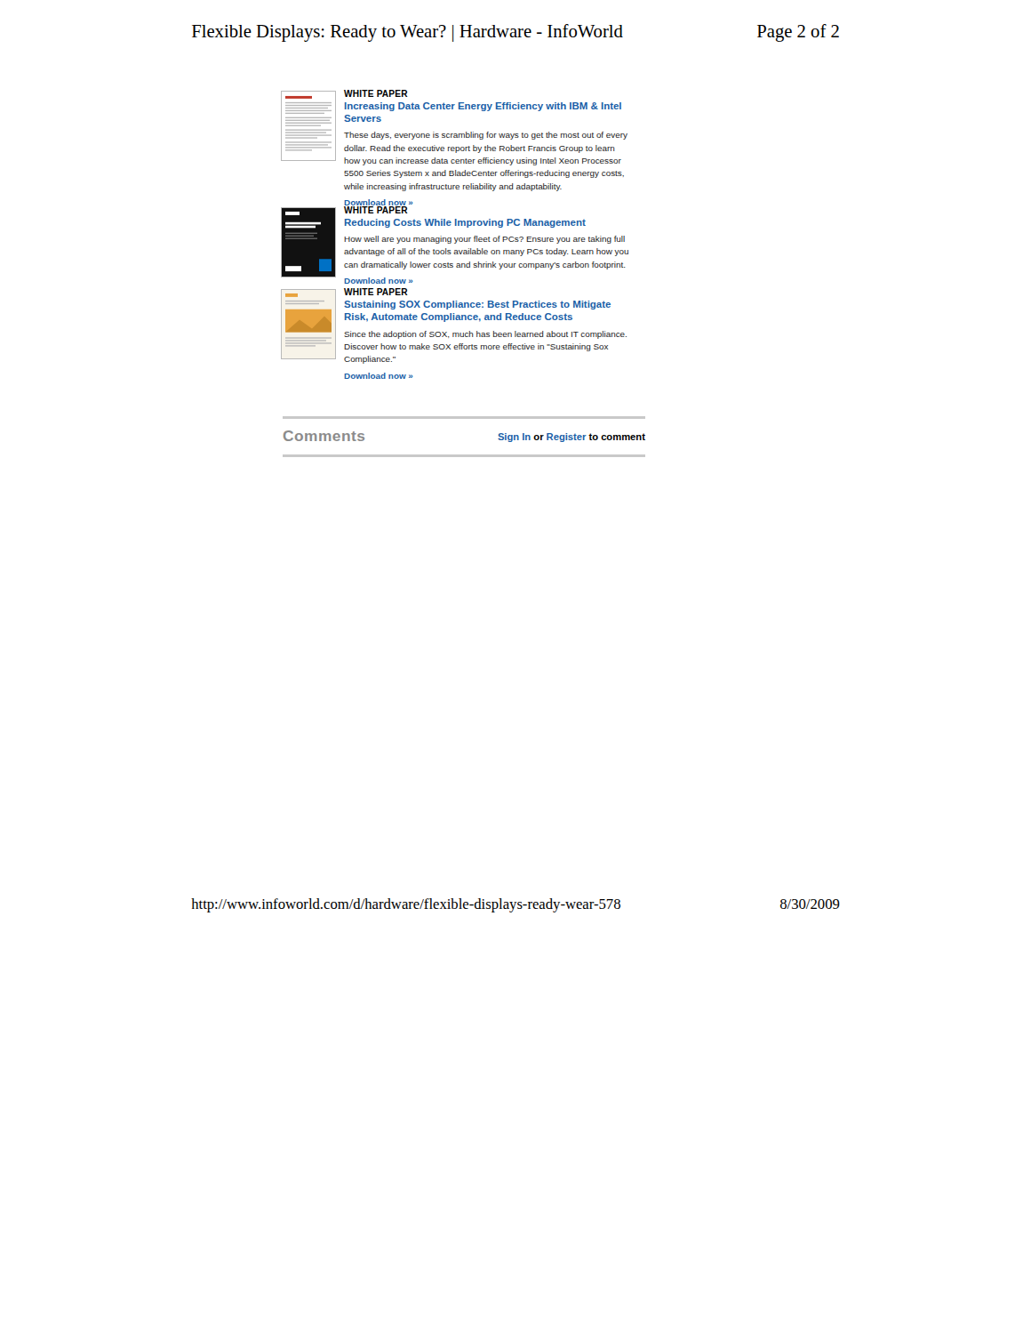Flexible Displays: Ready to Wear? | Hardware - InfoWorld
Page 2 of 2
WHITE PAPER
Increasing Data Center Energy Efficiency with IBM & Intel Servers
These days, everyone is scrambling for ways to get the most out of every dollar. Read the executive report by the Robert Francis Group to learn how you can increase data center efficiency using Intel Xeon Processor 5500 Series System x and BladeCenter offerings-reducing energy costs, while increasing infrastructure reliability and adaptability.
Download now »
WHITE PAPER
Reducing Costs While Improving PC Management
How well are you managing your fleet of PCs? Ensure you are taking full advantage of all of the tools available on many PCs today. Learn how you can dramatically lower costs and shrink your company's carbon footprint.
Download now »
WHITE PAPER
Sustaining SOX Compliance: Best Practices to Mitigate Risk, Automate Compliance, and Reduce Costs
Since the adoption of SOX, much has been learned about IT compliance. Discover how to make SOX efforts more effective in "Sustaining Sox Compliance."
Download now »
Comments
Sign In or Register to comment
http://www.infoworld.com/d/hardware/flexible-displays-ready-wear-578
8/30/2009